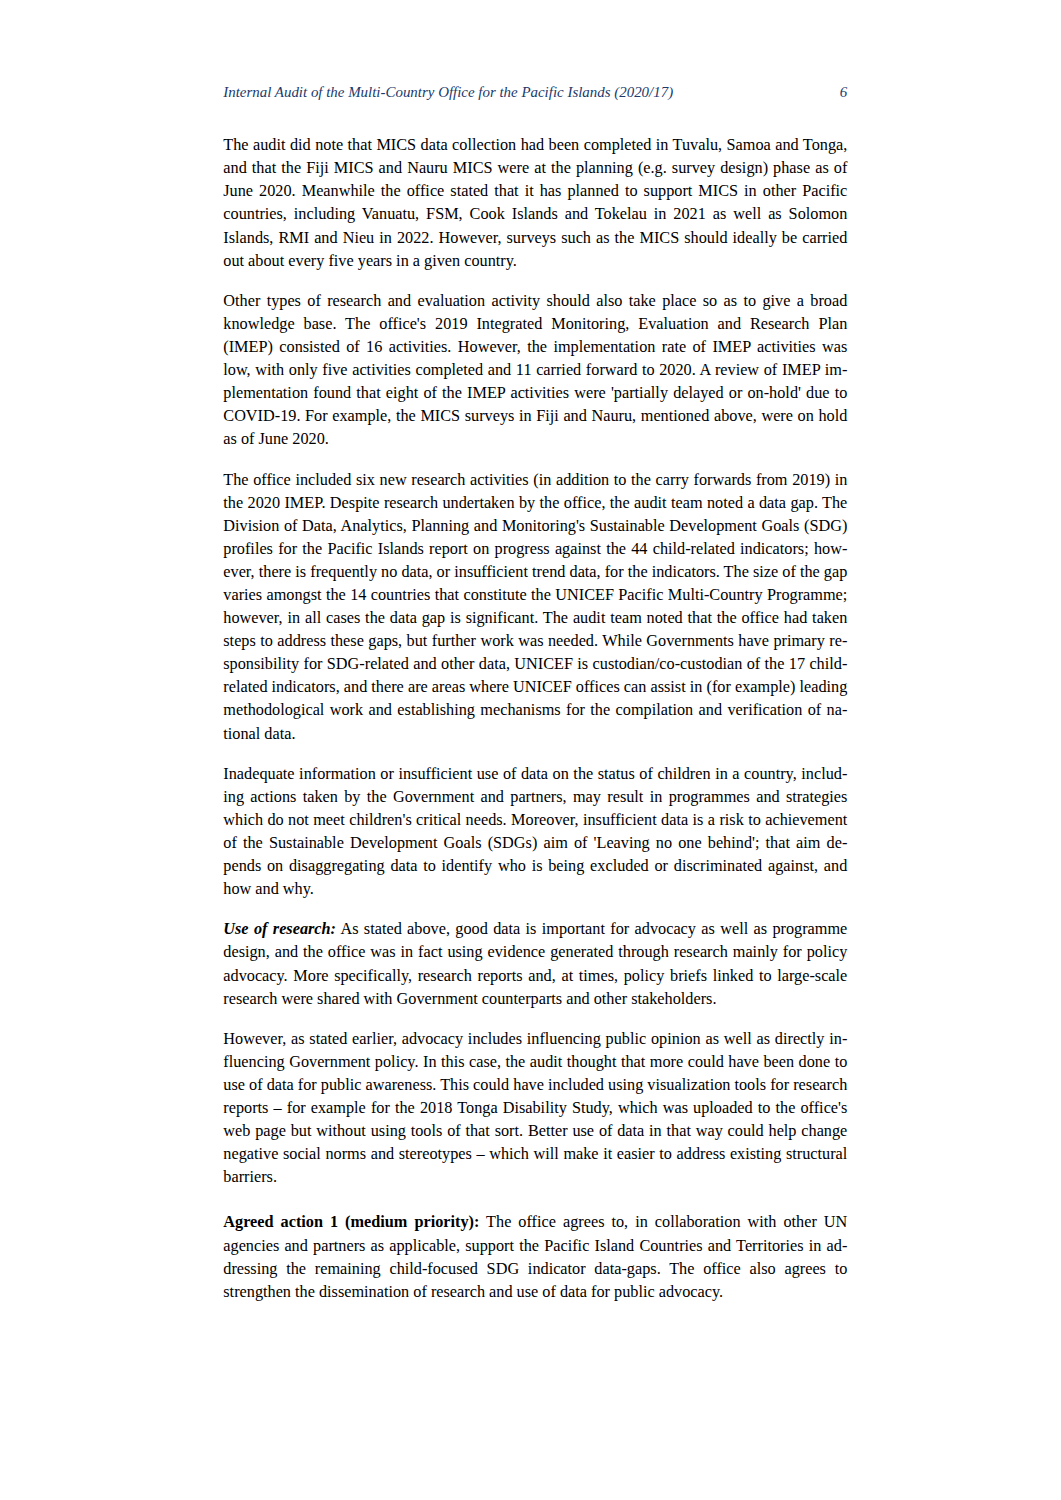Internal Audit of the Multi-Country Office for the Pacific Islands (2020/17) 6
The audit did note that MICS data collection had been completed in Tuvalu, Samoa and Tonga, and that the Fiji MICS and Nauru MICS were at the planning (e.g. survey design) phase as of June 2020. Meanwhile the office stated that it has planned to support MICS in other Pacific countries, including Vanuatu, FSM, Cook Islands and Tokelau in 2021 as well as Solomon Islands, RMI and Nieu in 2022. However, surveys such as the MICS should ideally be carried out about every five years in a given country.
Other types of research and evaluation activity should also take place so as to give a broad knowledge base. The office's 2019 Integrated Monitoring, Evaluation and Research Plan (IMEP) consisted of 16 activities. However, the implementation rate of IMEP activities was low, with only five activities completed and 11 carried forward to 2020. A review of IMEP implementation found that eight of the IMEP activities were 'partially delayed or on-hold' due to COVID-19. For example, the MICS surveys in Fiji and Nauru, mentioned above, were on hold as of June 2020.
The office included six new research activities (in addition to the carry forwards from 2019) in the 2020 IMEP. Despite research undertaken by the office, the audit team noted a data gap. The Division of Data, Analytics, Planning and Monitoring's Sustainable Development Goals (SDG) profiles for the Pacific Islands report on progress against the 44 child-related indicators; however, there is frequently no data, or insufficient trend data, for the indicators. The size of the gap varies amongst the 14 countries that constitute the UNICEF Pacific Multi-Country Programme; however, in all cases the data gap is significant. The audit team noted that the office had taken steps to address these gaps, but further work was needed. While Governments have primary responsibility for SDG-related and other data, UNICEF is custodian/co-custodian of the 17 child-related indicators, and there are areas where UNICEF offices can assist in (for example) leading methodological work and establishing mechanisms for the compilation and verification of national data.
Inadequate information or insufficient use of data on the status of children in a country, including actions taken by the Government and partners, may result in programmes and strategies which do not meet children's critical needs. Moreover, insufficient data is a risk to achievement of the Sustainable Development Goals (SDGs) aim of 'Leaving no one behind'; that aim depends on disaggregating data to identify who is being excluded or discriminated against, and how and why.
Use of research: As stated above, good data is important for advocacy as well as programme design, and the office was in fact using evidence generated through research mainly for policy advocacy. More specifically, research reports and, at times, policy briefs linked to large-scale research were shared with Government counterparts and other stakeholders.
However, as stated earlier, advocacy includes influencing public opinion as well as directly influencing Government policy. In this case, the audit thought that more could have been done to use of data for public awareness. This could have included using visualization tools for research reports – for example for the 2018 Tonga Disability Study, which was uploaded to the office's web page but without using tools of that sort. Better use of data in that way could help change negative social norms and stereotypes – which will make it easier to address existing structural barriers.
Agreed action 1 (medium priority): The office agrees to, in collaboration with other UN agencies and partners as applicable, support the Pacific Island Countries and Territories in addressing the remaining child-focused SDG indicator data-gaps. The office also agrees to strengthen the dissemination of research and use of data for public advocacy.